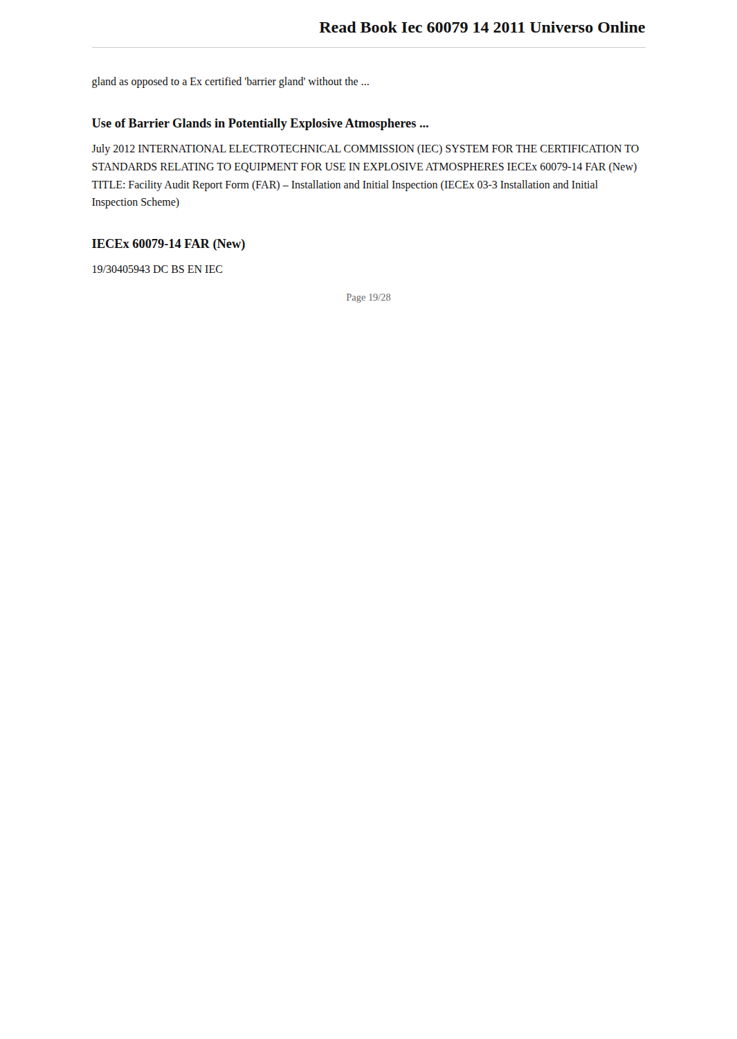Read Book Iec 60079 14 2011 Universo Online
gland as opposed to a Ex certified 'barrier gland' without the ...
Use of Barrier Glands in Potentially Explosive Atmospheres ...
July 2012 INTERNATIONAL ELECTROTECHNICAL COMMISSION (IEC) SYSTEM FOR THE CERTIFICATION TO STANDARDS RELATING TO EQUIPMENT FOR USE IN EXPLOSIVE ATMOSPHERES IECEx 60079-14 FAR (New) TITLE: Facility Audit Report Form (FAR) – Installation and Initial Inspection (IECEx 03-3 Installation and Initial Inspection Scheme)
IECEx 60079-14 FAR (New)
19/30405943 DC BS EN IEC
Page 19/28